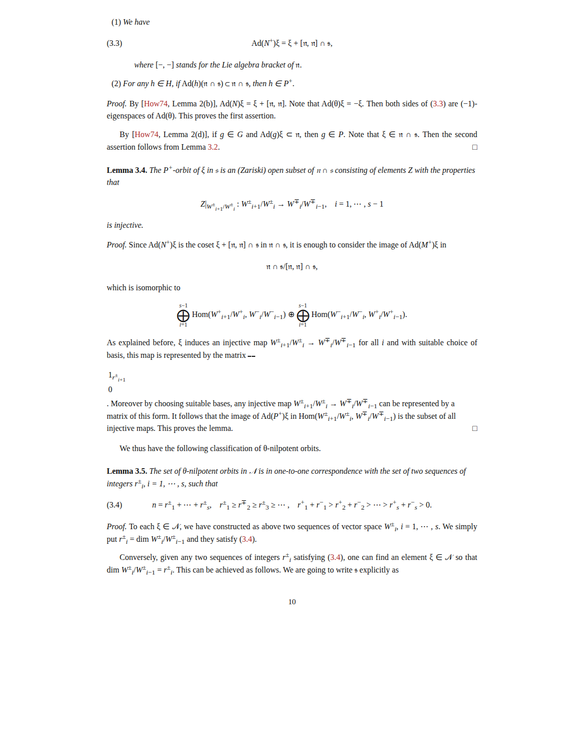(1) We have
(3.3) Ad(N+)ξ = ξ + [𝔫, 𝔫] ∩ 𝔰,
where [−, −] stands for the Lie algebra bracket of 𝔫.
(2) For any h ∈ H, if Ad(h)(𝔫 ∩ 𝔰) ⊂ 𝔫 ∩ 𝔰, then h ∈ P+.
Proof. By [How74, Lemma 2(b)], Ad(N)ξ = ξ + [𝔫, 𝔫]. Note that Ad(θ)ξ = −ξ. Then both sides of (3.3) are (−1)-eigenspaces of Ad(θ). This proves the first assertion.
By [How74, Lemma 2(d)], if g ∈ G and Ad(g)ξ ⊂ 𝔫, then g ∈ P. Note that ξ ∈ 𝔫 ∩ 𝔰. Then the second assertion follows from Lemma 3.2. □
Lemma 3.4. The P+-orbit of ξ in 𝔰 is an (Zariski) open subset of 𝔫 ∩ 𝔰 consisting of elements Z with the properties that
Z|W±i+1/W±i : W±i+1/W±i → W∓i/W∓i−1, i = 1, ⋯ , s − 1
is injective.
Proof. Since Ad(N+)ξ is the coset ξ + [𝔫, 𝔫] ∩ 𝔰 in 𝔫 ∩ 𝔰, it is enough to consider the image of Ad(M+)ξ in
𝔫 ∩ 𝔰/[𝔫, 𝔫] ∩ 𝔰,
which is isomorphic to
s−1⨁i=1 Hom(W+i+1/W+i, W−i/W−i−1) ⊕ s−1⨁i=1 Hom(W−i+1/W−i, W+i/W+i−1).
As explained before, ξ induces an injective map W±i+1/W±i → W∓i/W∓i−1 for all i and with suitable choice of basis, this map is represented by the matrix
| 1 r ± i +1 |
| 0 |
. Moreover by choosing suitable bases, any injective map W±i+1/W±i → W∓i/W∓i−1 can be represented by a matrix of this form. It follows that the image of Ad(P+)ξ in Hom(W±i+1/W±i, W∓i/W∓i−1) is the subset of all injective maps. This proves the lemma. □
We thus have the following classification of θ-nilpotent orbits.
Lemma 3.5. The set of θ-nilpotent orbits in 𝒩 is in one-to-one correspondence with the set of two sequences of integers r±i, i = 1, ⋯ , s, such that
(3.4) n = r±1 + ⋯ + r±s, r±1 ≥ r∓2 ≥ r±3 ≥ ⋯ , r+1 + r−1 > r+2 + r−2 > ⋯ > r+s + r−s > 0.
Proof. To each ξ ∈ 𝒩, we have constructed as above two sequences of vector space W±i, i = 1, ⋯ , s. We simply put r±i = dim W±i/W±i−1 and they satisfy (3.4).
Conversely, given any two sequences of integers r±i satisfying (3.4), one can find an element ξ ∈ 𝒩 so that dim W±i/W±i−1 = r±i. This can be achieved as follows. We are going to write 𝔰 explicitly as
10